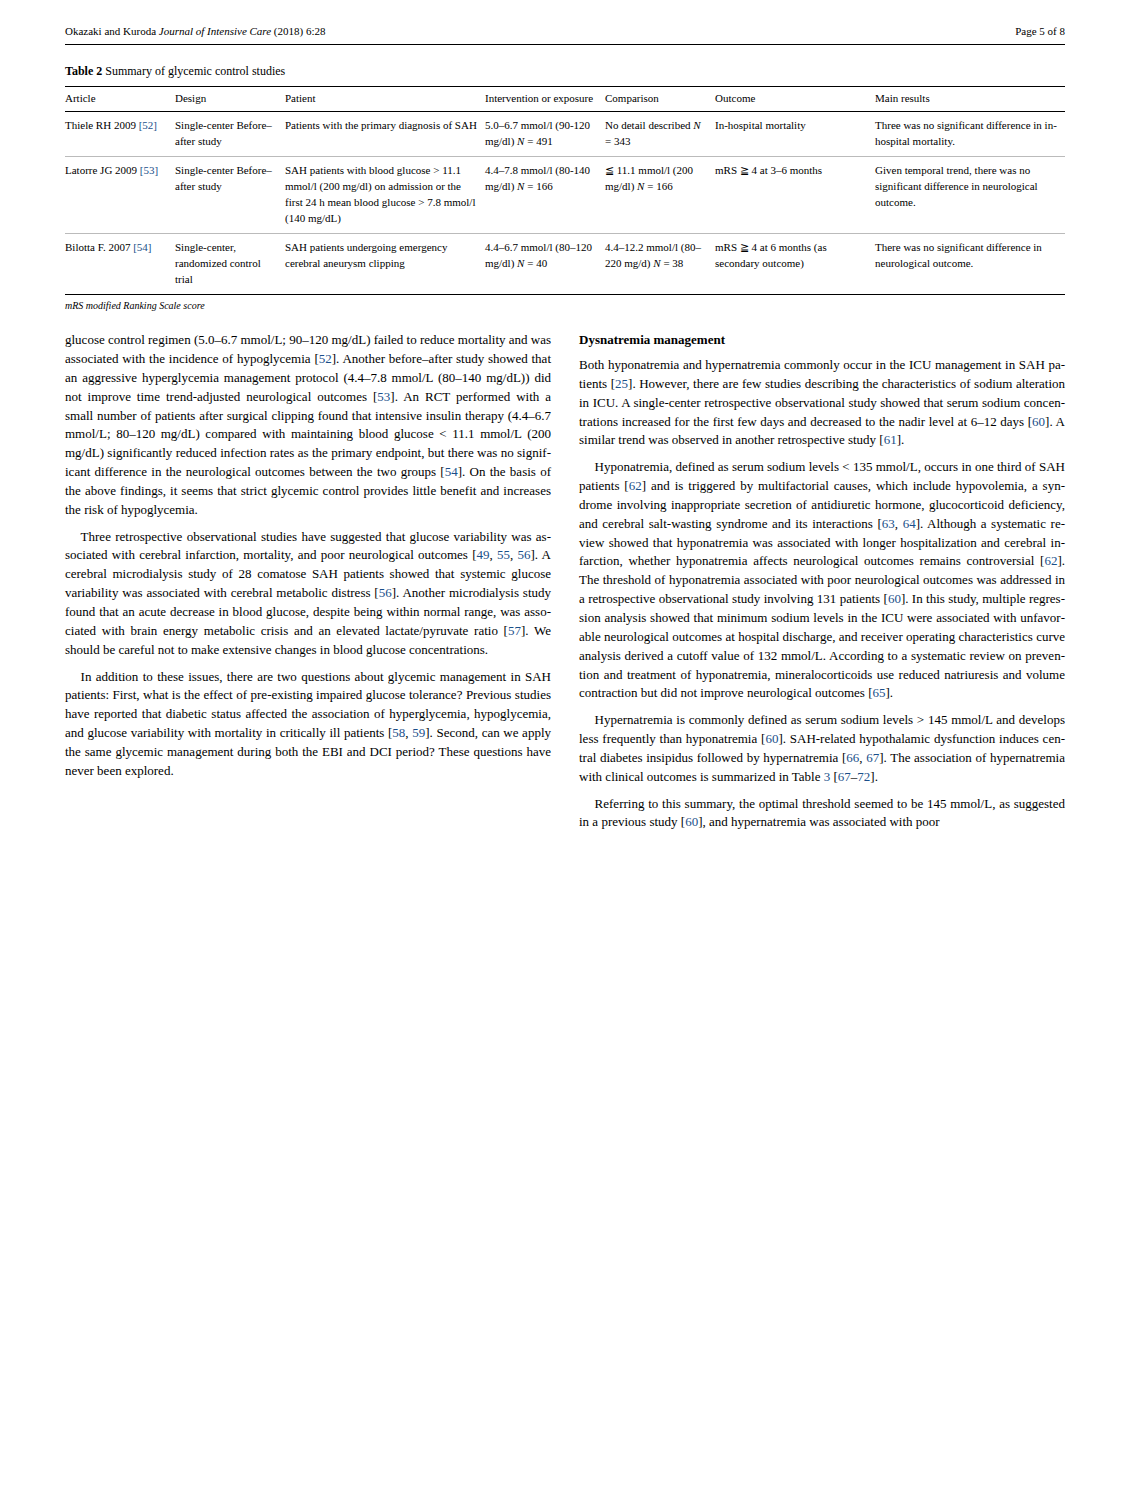Okazaki and Kuroda Journal of Intensive Care (2018) 6:28
Page 5 of 8
Table 2 Summary of glycemic control studies
| Article | Design | Patient | Intervention or exposure | Comparison | Outcome | Main results |
| --- | --- | --- | --- | --- | --- | --- |
| Thiele RH 2009 [52] | Single-center Before–after study | Patients with the primary diagnosis of SAH | 5.0–6.7 mmol/l (90-120 mg/dl) N = 491 | No detail described N = 343 | In-hospital mortality | Three was no significant difference in in-hospital mortality. |
| Latorre JG 2009 [53] | Single-center Before–after study | SAH patients with blood glucose > 11.1 mmol/l (200 mg/dl) on admission or the first 24 h mean blood glucose > 7.8 mmol/l (140 mg/dL) | 4.4–7.8 mmol/l (80-140 mg/dl) N = 166 | ≦ 11.1 mmol/l (200 mg/dl) N = 166 | mRS ≧ 4 at 3–6 months | Given temporal trend, there was no significant difference in neurological outcome. |
| Bilotta F. 2007 [54] | Single-center, randomized control trial | SAH patients undergoing emergency cerebral aneurysm clipping | 4.4–6.7 mmol/l (80–120 mg/dl) N = 40 | 4.4–12.2 mmol/l (80–220 mg/d) N = 38 | mRS ≧ 4 at 6 months (as secondary outcome) | There was no significant difference in neurological outcome. |
mRS modified Ranking Scale score
glucose control regimen (5.0–6.7 mmol/L; 90–120 mg/dL) failed to reduce mortality and was associated with the incidence of hypoglycemia [52]. Another before–after study showed that an aggressive hyperglycemia management protocol (4.4–7.8 mmol/L (80–140 mg/dL)) did not improve time trend-adjusted neurological outcomes [53]. An RCT performed with a small number of patients after surgical clipping found that intensive insulin therapy (4.4–6.7 mmol/L; 80–120 mg/dL) compared with maintaining blood glucose < 11.1 mmol/L (200 mg/dL) significantly reduced infection rates as the primary endpoint, but there was no significant difference in the neurological outcomes between the two groups [54]. On the basis of the above findings, it seems that strict glycemic control provides little benefit and increases the risk of hypoglycemia.
Three retrospective observational studies have suggested that glucose variability was associated with cerebral infarction, mortality, and poor neurological outcomes [49, 55, 56]. A cerebral microdialysis study of 28 comatose SAH patients showed that systemic glucose variability was associated with cerebral metabolic distress [56]. Another microdialysis study found that an acute decrease in blood glucose, despite being within normal range, was associated with brain energy metabolic crisis and an elevated lactate/pyruvate ratio [57]. We should be careful not to make extensive changes in blood glucose concentrations.
In addition to these issues, there are two questions about glycemic management in SAH patients: First, what is the effect of pre-existing impaired glucose tolerance? Previous studies have reported that diabetic status affected the association of hyperglycemia, hypoglycemia, and glucose variability with mortality in critically ill patients [58, 59]. Second, can we apply the same glycemic management during both the EBI and DCI period? These questions have never been explored.
Dysnatremia management
Both hyponatremia and hypernatremia commonly occur in the ICU management in SAH patients [25]. However, there are few studies describing the characteristics of sodium alteration in ICU. A single-center retrospective observational study showed that serum sodium concentrations increased for the first few days and decreased to the nadir level at 6–12 days [60]. A similar trend was observed in another retrospective study [61].
Hyponatremia, defined as serum sodium levels < 135 mmol/L, occurs in one third of SAH patients [62] and is triggered by multifactorial causes, which include hypovolemia, a syndrome involving inappropriate secretion of antidiuretic hormone, glucocorticoid deficiency, and cerebral salt-wasting syndrome and its interactions [63, 64]. Although a systematic review showed that hyponatremia was associated with longer hospitalization and cerebral infarction, whether hyponatremia affects neurological outcomes remains controversial [62]. The threshold of hyponatremia associated with poor neurological outcomes was addressed in a retrospective observational study involving 131 patients [60]. In this study, multiple regression analysis showed that minimum sodium levels in the ICU were associated with unfavorable neurological outcomes at hospital discharge, and receiver operating characteristics curve analysis derived a cutoff value of 132 mmol/L. According to a systematic review on prevention and treatment of hyponatremia, mineralocorticoids use reduced natriuresis and volume contraction but did not improve neurological outcomes [65].
Hypernatremia is commonly defined as serum sodium levels > 145 mmol/L and develops less frequently than hyponatremia [60]. SAH-related hypothalamic dysfunction induces central diabetes insipidus followed by hypernatremia [66, 67]. The association of hypernatremia with clinical outcomes is summarized in Table 3 [67–72].
Referring to this summary, the optimal threshold seemed to be 145 mmol/L, as suggested in a previous study [60], and hypernatremia was associated with poor